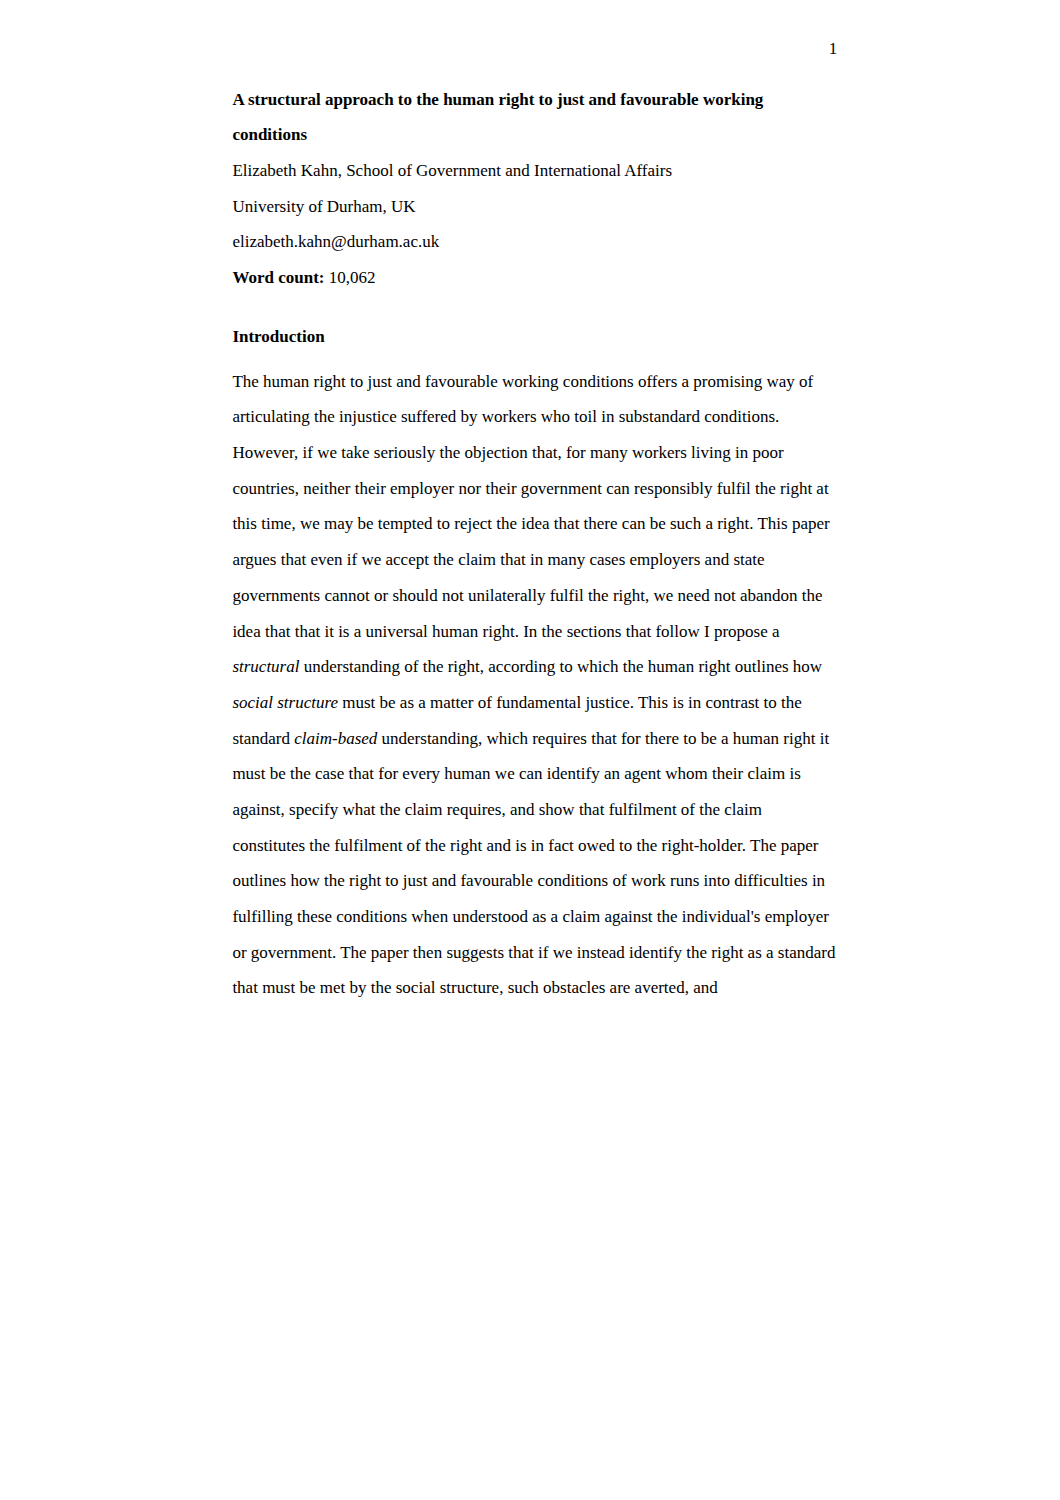1
A structural approach to the human right to just and favourable working conditions
Elizabeth Kahn, School of Government and International Affairs
University of Durham, UK
elizabeth.kahn@durham.ac.uk
Word count: 10,062
Introduction
The human right to just and favourable working conditions offers a promising way of articulating the injustice suffered by workers who toil in substandard conditions. However, if we take seriously the objection that, for many workers living in poor countries, neither their employer nor their government can responsibly fulfil the right at this time, we may be tempted to reject the idea that there can be such a right. This paper argues that even if we accept the claim that in many cases employers and state governments cannot or should not unilaterally fulfil the right, we need not abandon the idea that that it is a universal human right. In the sections that follow I propose a structural understanding of the right, according to which the human right outlines how social structure must be as a matter of fundamental justice. This is in contrast to the standard claim-based understanding, which requires that for there to be a human right it must be the case that for every human we can identify an agent whom their claim is against, specify what the claim requires, and show that fulfilment of the claim constitutes the fulfilment of the right and is in fact owed to the right-holder. The paper outlines how the right to just and favourable conditions of work runs into difficulties in fulfilling these conditions when understood as a claim against the individual's employer or government. The paper then suggests that if we instead identify the right as a standard that must be met by the social structure, such obstacles are averted, and